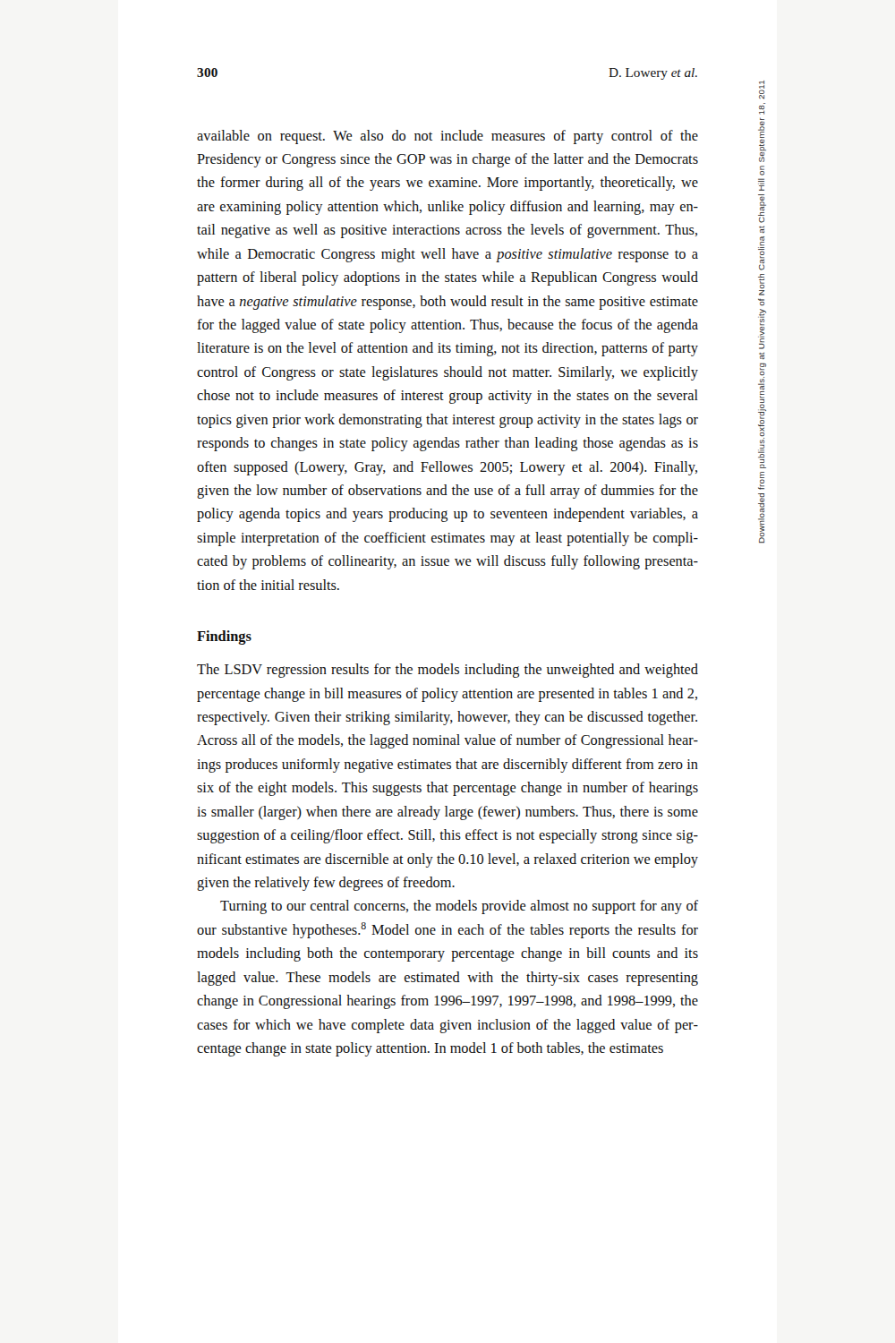300 D. Lowery et al.
Downloaded from publius.oxfordjournals.org at University of North Carolina at Chapel Hill on September 18, 2011
available on request. We also do not include measures of party control of the Presidency or Congress since the GOP was in charge of the latter and the Democrats the former during all of the years we examine. More importantly, theoretically, we are examining policy attention which, unlike policy diffusion and learning, may entail negative as well as positive interactions across the levels of government. Thus, while a Democratic Congress might well have a positive stimulative response to a pattern of liberal policy adoptions in the states while a Republican Congress would have a negative stimulative response, both would result in the same positive estimate for the lagged value of state policy attention. Thus, because the focus of the agenda literature is on the level of attention and its timing, not its direction, patterns of party control of Congress or state legislatures should not matter. Similarly, we explicitly chose not to include measures of interest group activity in the states on the several topics given prior work demonstrating that interest group activity in the states lags or responds to changes in state policy agendas rather than leading those agendas as is often supposed (Lowery, Gray, and Fellowes 2005; Lowery et al. 2004). Finally, given the low number of observations and the use of a full array of dummies for the policy agenda topics and years producing up to seventeen independent variables, a simple interpretation of the coefficient estimates may at least potentially be complicated by problems of collinearity, an issue we will discuss fully following presentation of the initial results.
Findings
The LSDV regression results for the models including the unweighted and weighted percentage change in bill measures of policy attention are presented in tables 1 and 2, respectively. Given their striking similarity, however, they can be discussed together. Across all of the models, the lagged nominal value of number of Congressional hearings produces uniformly negative estimates that are discernibly different from zero in six of the eight models. This suggests that percentage change in number of hearings is smaller (larger) when there are already large (fewer) numbers. Thus, there is some suggestion of a ceiling/floor effect. Still, this effect is not especially strong since significant estimates are discernible at only the 0.10 level, a relaxed criterion we employ given the relatively few degrees of freedom.
Turning to our central concerns, the models provide almost no support for any of our substantive hypotheses.8 Model one in each of the tables reports the results for models including both the contemporary percentage change in bill counts and its lagged value. These models are estimated with the thirty-six cases representing change in Congressional hearings from 1996–1997, 1997–1998, and 1998–1999, the cases for which we have complete data given inclusion of the lagged value of percentage change in state policy attention. In model 1 of both tables, the estimates